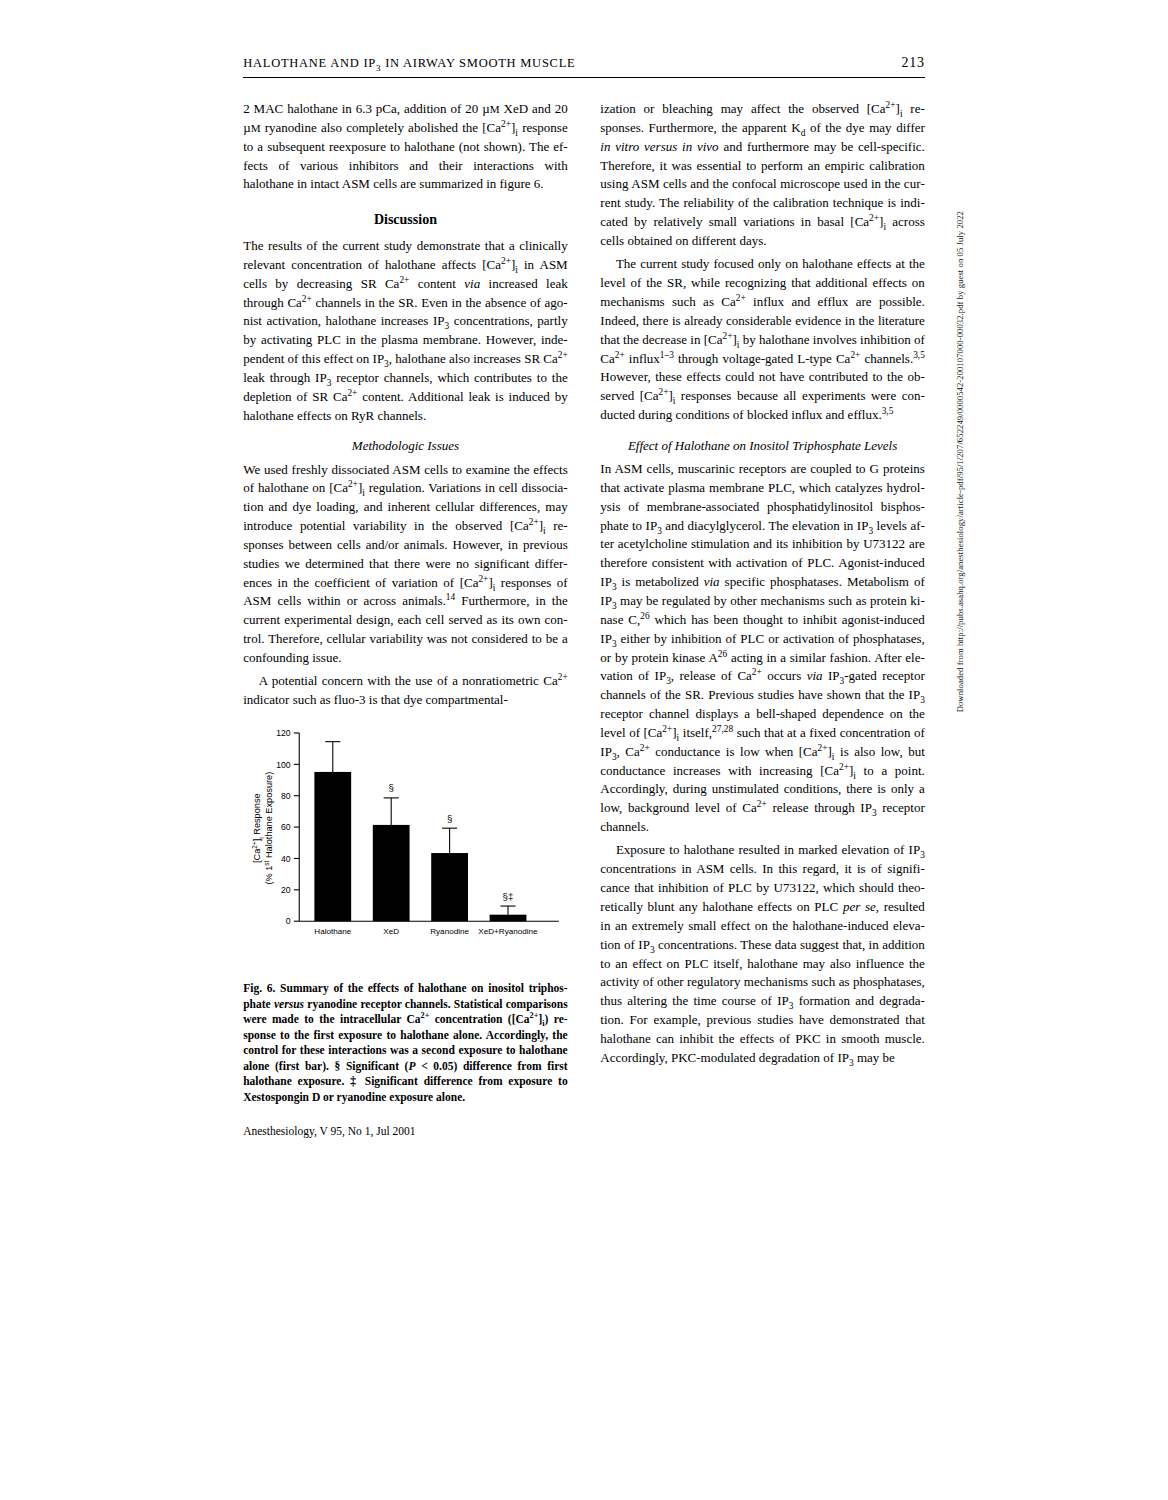Downloaded from http://pubs.asahq.org/anesthesiology/article-pdf/95/1/207/652249/0000542-200107000-00032.pdf by guest on 05 July 2022
Halothane and IP3 in Airway Smooth Muscle 213
2 MAC halothane in 6.3 pCa, addition of 20 µM XeD and 20 µM ryanodine also completely abolished the [Ca2+]i response to a subsequent reexposure to halothane (not shown). The effects of various inhibitors and their interactions with halothane in intact ASM cells are summarized in figure 6.
Discussion
The results of the current study demonstrate that a clinically relevant concentration of halothane affects [Ca2+]i in ASM cells by decreasing SR Ca2+ content via increased leak through Ca2+ channels in the SR. Even in the absence of agonist activation, halothane increases IP3 concentrations, partly by activating PLC in the plasma membrane. However, independent of this effect on IP3, halothane also increases SR Ca2+ leak through IP3 receptor channels, which contributes to the depletion of SR Ca2+ content. Additional leak is induced by halothane effects on RyR channels.
Methodologic Issues
We used freshly dissociated ASM cells to examine the effects of halothane on [Ca2+]i regulation. Variations in cell dissociation and dye loading, and inherent cellular differences, may introduce potential variability in the observed [Ca2+]i responses between cells and/or animals. However, in previous studies we determined that there were no significant differences in the coefficient of variation of [Ca2+]i responses of ASM cells within or across animals.14 Furthermore, in the current experimental design, each cell served as its own control. Therefore, cellular variability was not considered to be a confounding issue.
A potential concern with the use of a nonratiometric Ca2+ indicator such as fluo-3 is that dye compartmental-
0 20 40 60 80 100 120 [Ca2+]i Response (% 1st Halothane Exposure) § § §‡ Halothane XeD Ryanodine XeD+Ryanodine
Fig. 6. Summary of the effects of halothane on inositol triphosphate versus ryanodine receptor channels. Statistical comparisons were made to the intracellular Ca2+ concentration ([Ca2+]i) response to the first exposure to halothane alone. Accordingly, the control for these interactions was a second exposure to halothane alone (first bar). § Significant (P < 0.05) difference from first halothane exposure. ‡ Significant difference from exposure to Xestospongin D or ryanodine exposure alone.
ization or bleaching may affect the observed [Ca2+]i responses. Furthermore, the apparent Kd of the dye may differ in vitro versus in vivo and furthermore may be cell-specific. Therefore, it was essential to perform an empiric calibration using ASM cells and the confocal microscope used in the current study. The reliability of the calibration technique is indicated by relatively small variations in basal [Ca2+]i across cells obtained on different days.
The current study focused only on halothane effects at the level of the SR, while recognizing that additional effects on mechanisms such as Ca2+ influx and efflux are possible. Indeed, there is already considerable evidence in the literature that the decrease in [Ca2+]i by halothane involves inhibition of Ca2+ influx1–3 through voltage-gated L-type Ca2+ channels.3,5 However, these effects could not have contributed to the observed [Ca2+]i responses because all experiments were conducted during conditions of blocked influx and efflux.3,5
Effect of Halothane on Inositol Triphosphate Levels
In ASM cells, muscarinic receptors are coupled to G proteins that activate plasma membrane PLC, which catalyzes hydrolysis of membrane-associated phosphatidylinositol bisphosphate to IP3 and diacylglycerol. The elevation in IP3 levels after acetylcholine stimulation and its inhibition by U73122 are therefore consistent with activation of PLC. Agonist-induced IP3 is metabolized via specific phosphatases. Metabolism of IP3 may be regulated by other mechanisms such as protein kinase C,26 which has been thought to inhibit agonist-induced IP3 either by inhibition of PLC or activation of phosphatases, or by protein kinase A26 acting in a similar fashion. After elevation of IP3, release of Ca2+ occurs via IP3-gated receptor channels of the SR. Previous studies have shown that the IP3 receptor channel displays a bell-shaped dependence on the level of [Ca2+]i itself,27,28 such that at a fixed concentration of IP3, Ca2+ conductance is low when [Ca2+]i is also low, but conductance increases with increasing [Ca2+]i to a point. Accordingly, during unstimulated conditions, there is only a low, background level of Ca2+ release through IP3 receptor channels.
Exposure to halothane resulted in marked elevation of IP3 concentrations in ASM cells. In this regard, it is of significance that inhibition of PLC by U73122, which should theoretically blunt any halothane effects on PLC per se, resulted in an extremely small effect on the halothane-induced elevation of IP3 concentrations. These data suggest that, in addition to an effect on PLC itself, halothane may also influence the activity of other regulatory mechanisms such as phosphatases, thus altering the time course of IP3 formation and degradation. For example, previous studies have demonstrated that halothane can inhibit the effects of PKC in smooth muscle. Accordingly, PKC-modulated degradation of IP3 may be
Anesthesiology, V 95, No 1, Jul 2001